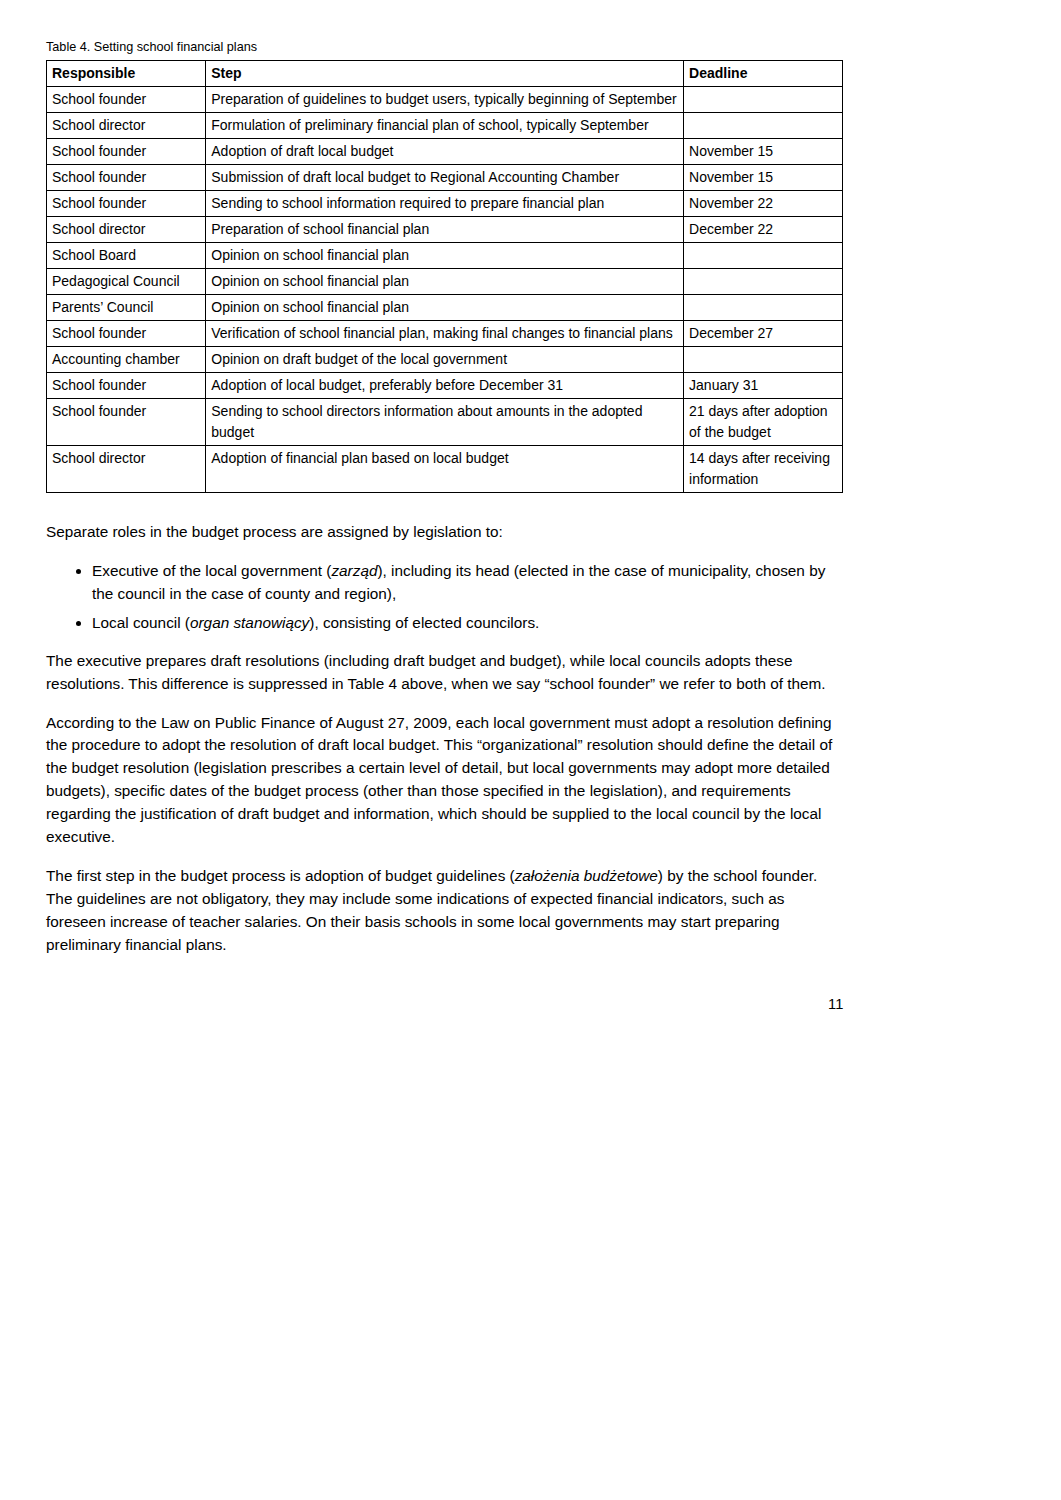Table 4. Setting school financial plans
| Responsible | Step | Deadline |
| --- | --- | --- |
| School founder | Preparation of guidelines to budget users, typically beginning of September | |
| School director | Formulation of preliminary financial plan of school, typically September | |
| School founder | Adoption of draft local budget | November 15 |
| School founder | Submission of draft local budget to Regional Accounting Chamber | November 15 |
| School founder | Sending to school information required to prepare financial plan | November 22 |
| School director | Preparation of school financial plan | December 22 |
| School Board | Opinion on school financial plan | |
| Pedagogical Council | Opinion on school financial plan | |
| Parents’ Council | Opinion on school financial plan | |
| School founder | Verification of school financial plan, making final changes to financial plans | December 27 |
| Accounting chamber | Opinion on draft budget of the local government | |
| School founder | Adoption of local budget, preferably before December 31 | January 31 |
| School founder | Sending to school directors information about amounts in the adopted budget | 21 days after adoption of the budget |
| School director | Adoption of financial plan based on local budget | 14 days after receiving information |
Separate roles in the budget process are assigned by legislation to:
Executive of the local government (zarząd), including its head (elected in the case of municipality, chosen by the council in the case of county and region),
Local council (organ stanowiący), consisting of elected councilors.
The executive prepares draft resolutions (including draft budget and budget), while local councils adopts these resolutions. This difference is suppressed in Table 4 above, when we say “school founder” we refer to both of them.
According to the Law on Public Finance of August 27, 2009, each local government must adopt a resolution defining the procedure to adopt the resolution of draft local budget. This “organizational” resolution should define the detail of the budget resolution (legislation prescribes a certain level of detail, but local governments may adopt more detailed budgets), specific dates of the budget process (other than those specified in the legislation), and requirements regarding the justification of draft budget and information, which should be supplied to the local council by the local executive.
The first step in the budget process is adoption of budget guidelines (założenia budżetowe) by the school founder. The guidelines are not obligatory, they may include some indications of expected financial indicators, such as foreseen increase of teacher salaries. On their basis schools in some local governments may start preparing preliminary financial plans.
11